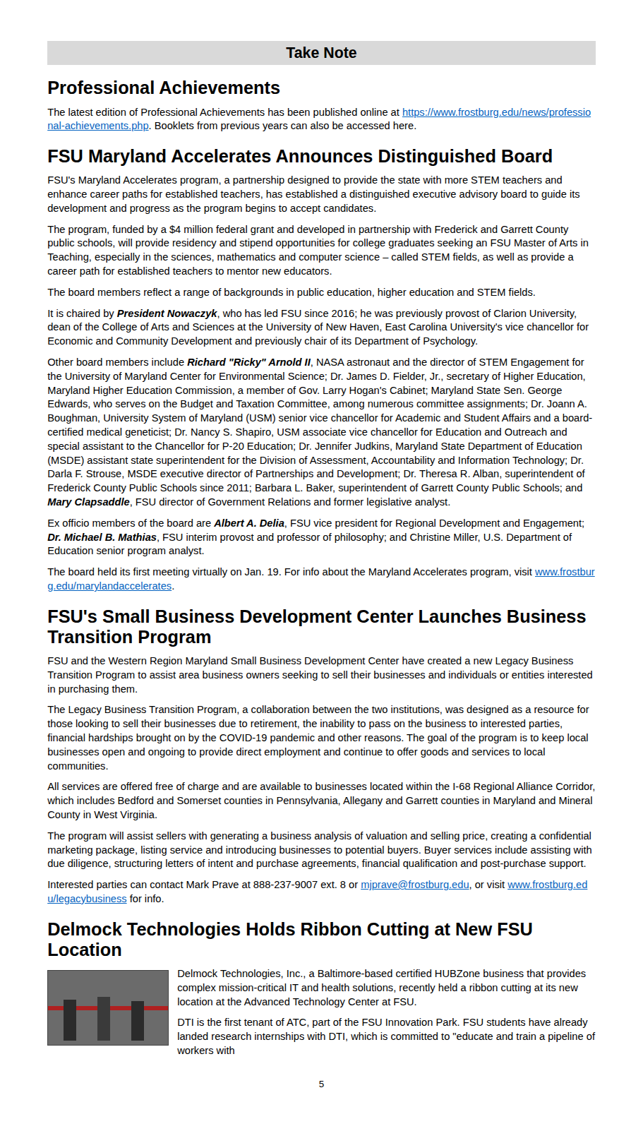Take Note
Professional Achievements
The latest edition of Professional Achievements has been published online at https://www.frostburg.edu/news/professional-achievements.php. Booklets from previous years can also be accessed here.
FSU Maryland Accelerates Announces Distinguished Board
FSU's Maryland Accelerates program, a partnership designed to provide the state with more STEM teachers and enhance career paths for established teachers, has established a distinguished executive advisory board to guide its development and progress as the program begins to accept candidates.
The program, funded by a $4 million federal grant and developed in partnership with Frederick and Garrett County public schools, will provide residency and stipend opportunities for college graduates seeking an FSU Master of Arts in Teaching, especially in the sciences, mathematics and computer science – called STEM fields, as well as provide a career path for established teachers to mentor new educators.
The board members reflect a range of backgrounds in public education, higher education and STEM fields.
It is chaired by President Nowaczyk, who has led FSU since 2016; he was previously provost of Clarion University, dean of the College of Arts and Sciences at the University of New Haven, East Carolina University's vice chancellor for Economic and Community Development and previously chair of its Department of Psychology.
Other board members include Richard "Ricky" Arnold II, NASA astronaut and the director of STEM Engagement for the University of Maryland Center for Environmental Science; Dr. James D. Fielder, Jr., secretary of Higher Education, Maryland Higher Education Commission, a member of Gov. Larry Hogan's Cabinet; Maryland State Sen. George Edwards, who serves on the Budget and Taxation Committee, among numerous committee assignments; Dr. Joann A. Boughman, University System of Maryland (USM) senior vice chancellor for Academic and Student Affairs and a board-certified medical geneticist; Dr. Nancy S. Shapiro, USM associate vice chancellor for Education and Outreach and special assistant to the Chancellor for P-20 Education; Dr. Jennifer Judkins, Maryland State Department of Education (MSDE) assistant state superintendent for the Division of Assessment, Accountability and Information Technology; Dr. Darla F. Strouse, MSDE executive director of Partnerships and Development; Dr. Theresa R. Alban, superintendent of Frederick County Public Schools since 2011; Barbara L. Baker, superintendent of Garrett County Public Schools; and Mary Clapsaddle, FSU director of Government Relations and former legislative analyst.
Ex officio members of the board are Albert A. Delia, FSU vice president for Regional Development and Engagement; Dr. Michael B. Mathias, FSU interim provost and professor of philosophy; and Christine Miller, U.S. Department of Education senior program analyst.
The board held its first meeting virtually on Jan. 19. For info about the Maryland Accelerates program, visit www.frostburg.edu/marylandaccelerates.
FSU's Small Business Development Center Launches Business Transition Program
FSU and the Western Region Maryland Small Business Development Center have created a new Legacy Business Transition Program to assist area business owners seeking to sell their businesses and individuals or entities interested in purchasing them.
The Legacy Business Transition Program, a collaboration between the two institutions, was designed as a resource for those looking to sell their businesses due to retirement, the inability to pass on the business to interested parties, financial hardships brought on by the COVID-19 pandemic and other reasons. The goal of the program is to keep local businesses open and ongoing to provide direct employment and continue to offer goods and services to local communities.
All services are offered free of charge and are available to businesses located within the I-68 Regional Alliance Corridor, which includes Bedford and Somerset counties in Pennsylvania, Allegany and Garrett counties in Maryland and Mineral County in West Virginia.
The program will assist sellers with generating a business analysis of valuation and selling price, creating a confidential marketing package, listing service and introducing businesses to potential buyers. Buyer services include assisting with due diligence, structuring letters of intent and purchase agreements, financial qualification and post-purchase support.
Interested parties can contact Mark Prave at 888-237-9007 ext. 8 or mjprave@frostburg.edu, or visit www.frostburg.edu/legacybusiness for info.
Delmock Technologies Holds Ribbon Cutting at New FSU Location
Delmock Technologies, Inc., a Baltimore-based certified HUBZone business that provides complex mission-critical IT and health solutions, recently held a ribbon cutting at its new location at the Advanced Technology Center at FSU.
DTI is the first tenant of ATC, part of the FSU Innovation Park. FSU students have already landed research internships with DTI, which is committed to "educate and train a pipeline of workers with
5